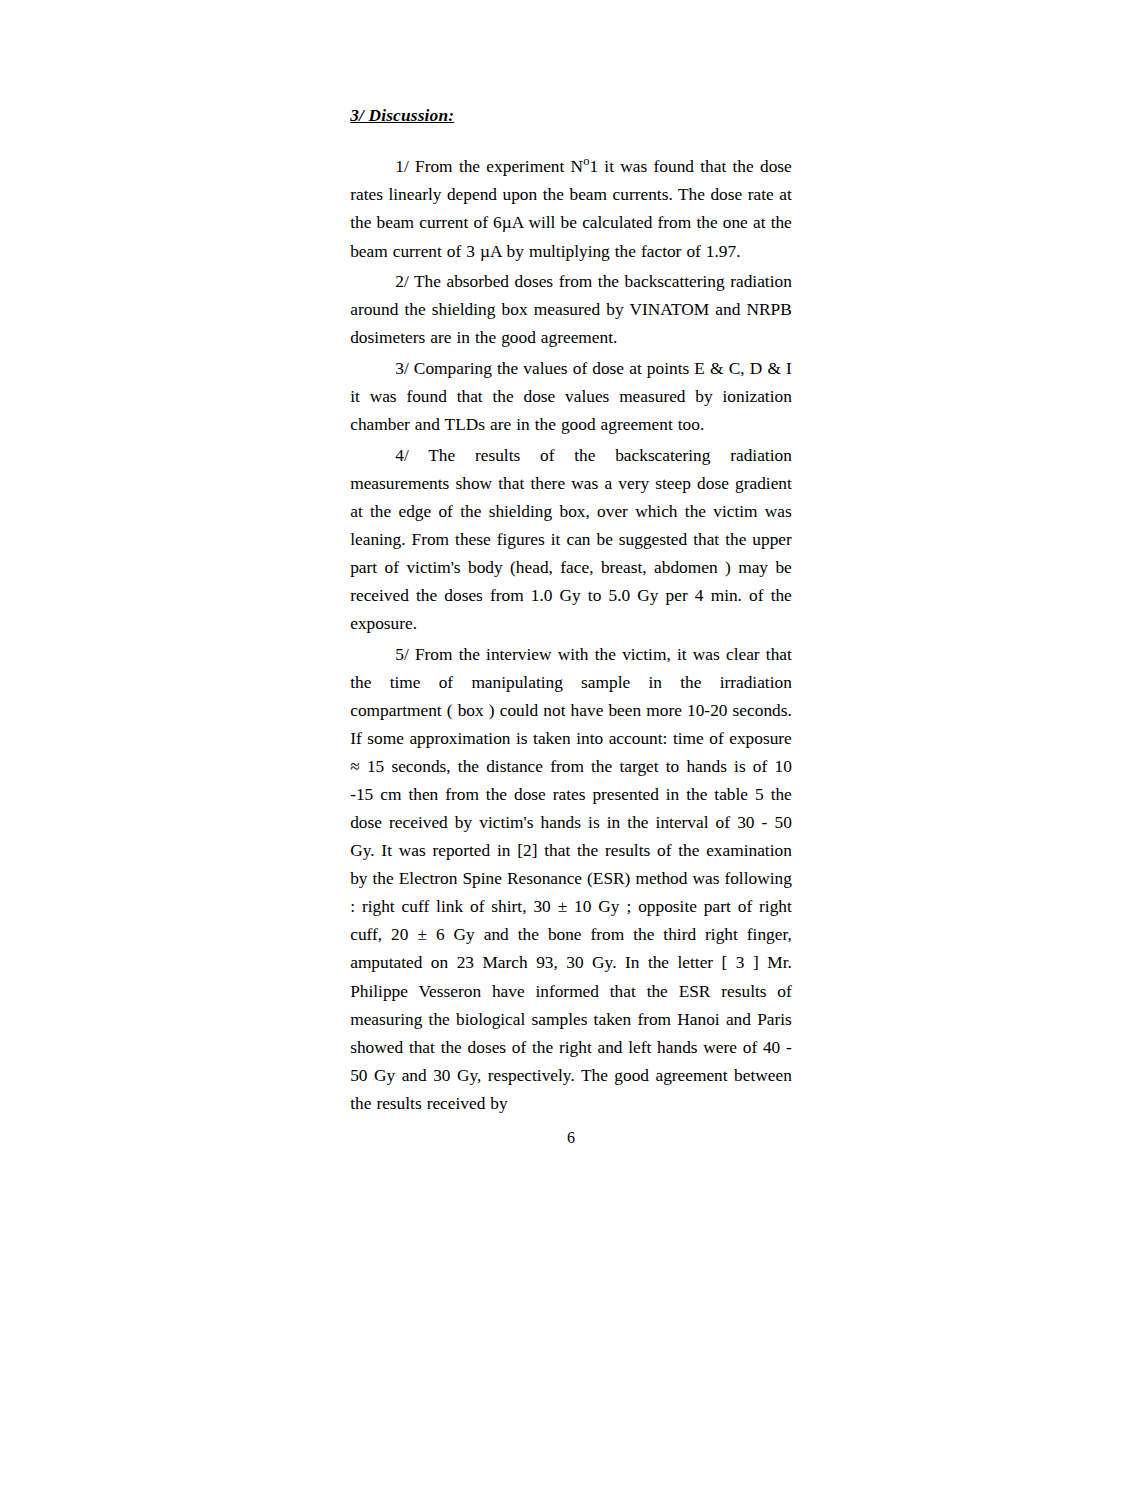3/ Discussion:
1/ From the experiment No1 it was found that the dose rates linearly depend upon the beam currents. The dose rate at the beam current of 6µA will be calculated from the one at the beam current of 3 µA by multiplying the factor of 1.97.
2/ The absorbed doses from the backscattering radiation around the shielding box measured by VINATOM and NRPB dosimeters are in the good agreement.
3/ Comparing the values of dose at points E & C, D & I it was found that the dose values measured by ionization chamber and TLDs are in the good agreement too.
4/ The results of the backscatering radiation measurements show that there was a very steep dose gradient at the edge of the shielding box, over which the victim was leaning. From these figures it can be suggested that the upper part of victim's body (head, face, breast, abdomen ) may be received the doses from 1.0 Gy to 5.0 Gy per 4 min. of the exposure.
5/ From the interview with the victim, it was clear that the time of manipulating sample in the irradiation compartment ( box ) could not have been more 10-20 seconds. If some approximation is taken into account: time of exposure ≈ 15 seconds, the distance from the target to hands is of 10 -15 cm then from the dose rates presented in the table 5 the dose received by victim's hands is in the interval of 30 - 50 Gy. It was reported in [2] that the results of the examination by the Electron Spine Resonance (ESR) method was following : right cuff link of shirt, 30 ± 10 Gy ; opposite part of right cuff, 20 ± 6 Gy and the bone from the third right finger, amputated on 23 March 93, 30 Gy. In the letter [ 3 ] Mr. Philippe Vesseron have informed that the ESR results of measuring the biological samples taken from Hanoi and Paris showed that the doses of the right and left hands were of 40 - 50 Gy and 30 Gy, respectively. The good agreement between the results received by
6